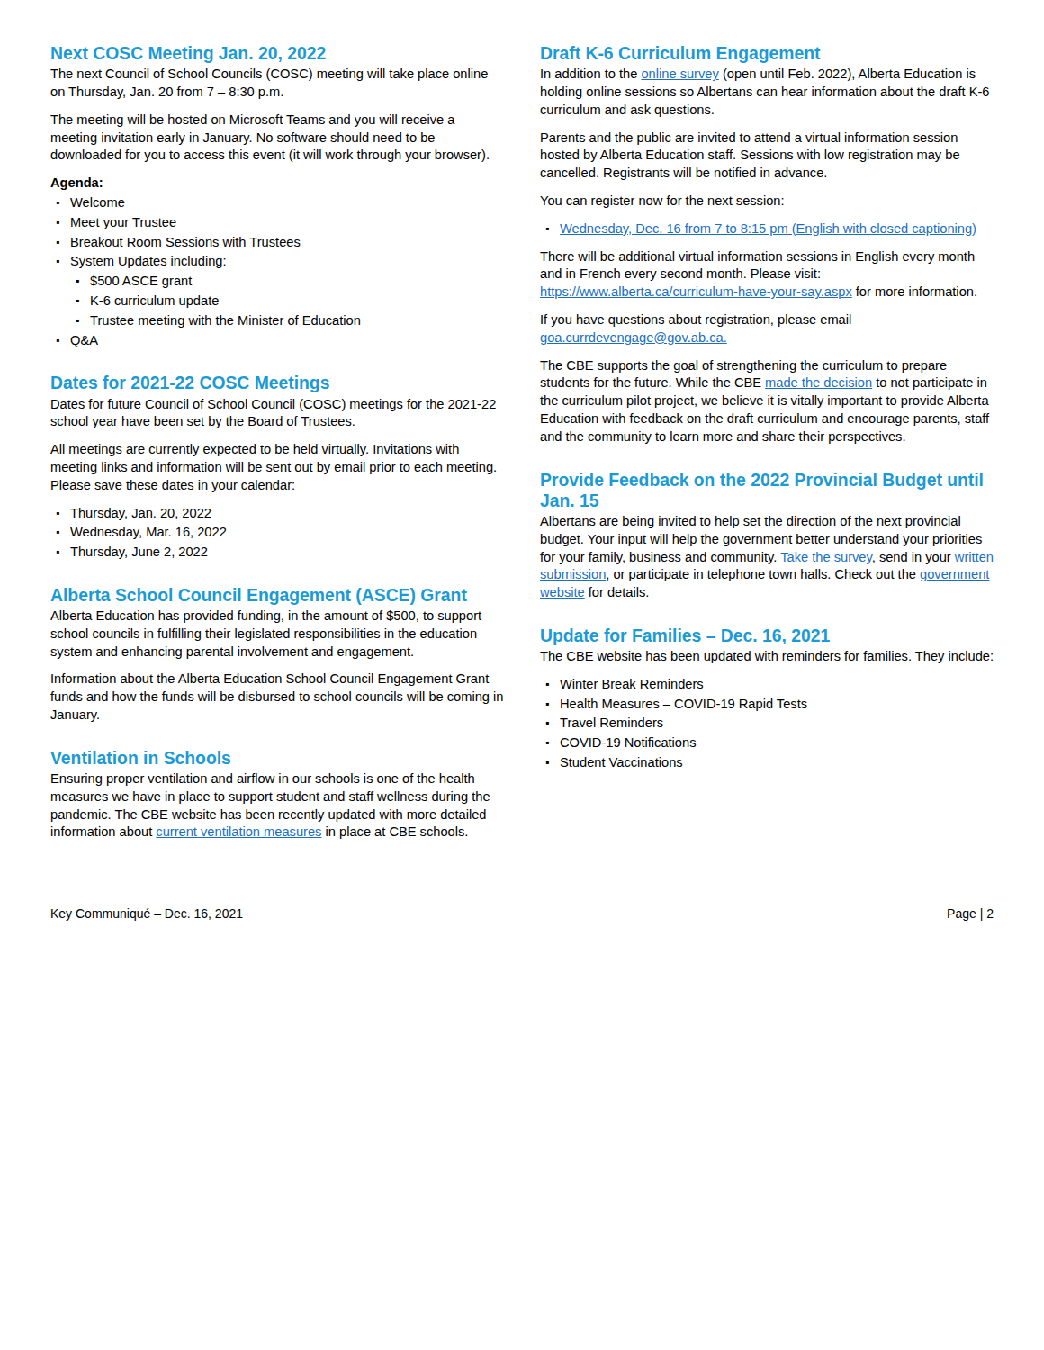Next COSC Meeting Jan. 20, 2022
The next Council of School Councils (COSC) meeting will take place online on Thursday, Jan. 20 from 7 – 8:30 p.m.
The meeting will be hosted on Microsoft Teams and you will receive a meeting invitation early in January. No software should need to be downloaded for you to access this event (it will work through your browser).
Agenda:
Welcome
Meet your Trustee
Breakout Room Sessions with Trustees
System Updates including:
$500 ASCE grant
K-6 curriculum update
Trustee meeting with the Minister of Education
Q&A
Dates for 2021-22 COSC Meetings
Dates for future Council of School Council (COSC) meetings for the 2021-22 school year have been set by the Board of Trustees.
All meetings are currently expected to be held virtually. Invitations with meeting links and information will be sent out by email prior to each meeting. Please save these dates in your calendar:
Thursday, Jan. 20, 2022
Wednesday, Mar. 16, 2022
Thursday, June 2, 2022
Alberta School Council Engagement (ASCE) Grant
Alberta Education has provided funding, in the amount of $500, to support school councils in fulfilling their legislated responsibilities in the education system and enhancing parental involvement and engagement.
Information about the Alberta Education School Council Engagement Grant funds and how the funds will be disbursed to school councils will be coming in January.
Ventilation in Schools
Ensuring proper ventilation and airflow in our schools is one of the health measures we have in place to support student and staff wellness during the pandemic. The CBE website has been recently updated with more detailed information about current ventilation measures in place at CBE schools.
Draft K-6 Curriculum Engagement
In addition to the online survey (open until Feb. 2022), Alberta Education is holding online sessions so Albertans can hear information about the draft K-6 curriculum and ask questions.
Parents and the public are invited to attend a virtual information session hosted by Alberta Education staff. Sessions with low registration may be cancelled. Registrants will be notified in advance.
You can register now for the next session:
Wednesday, Dec. 16 from 7 to 8:15 pm (English with closed captioning)
There will be additional virtual information sessions in English every month and in French every second month. Please visit: https://www.alberta.ca/curriculum-have-your-say.aspx for more information.
If you have questions about registration, please email goa.currdevengage@gov.ab.ca.
The CBE supports the goal of strengthening the curriculum to prepare students for the future. While the CBE made the decision to not participate in the curriculum pilot project, we believe it is vitally important to provide Alberta Education with feedback on the draft curriculum and encourage parents, staff and the community to learn more and share their perspectives.
Provide Feedback on the 2022 Provincial Budget until Jan. 15
Albertans are being invited to help set the direction of the next provincial budget. Your input will help the government better understand your priorities for your family, business and community. Take the survey, send in your written submission, or participate in telephone town halls. Check out the government website for details.
Update for Families – Dec. 16, 2021
The CBE website has been updated with reminders for families. They include:
Winter Break Reminders
Health Measures – COVID-19 Rapid Tests
Travel Reminders
COVID-19 Notifications
Student Vaccinations
Key Communiqué – Dec. 16, 2021
Page | 2